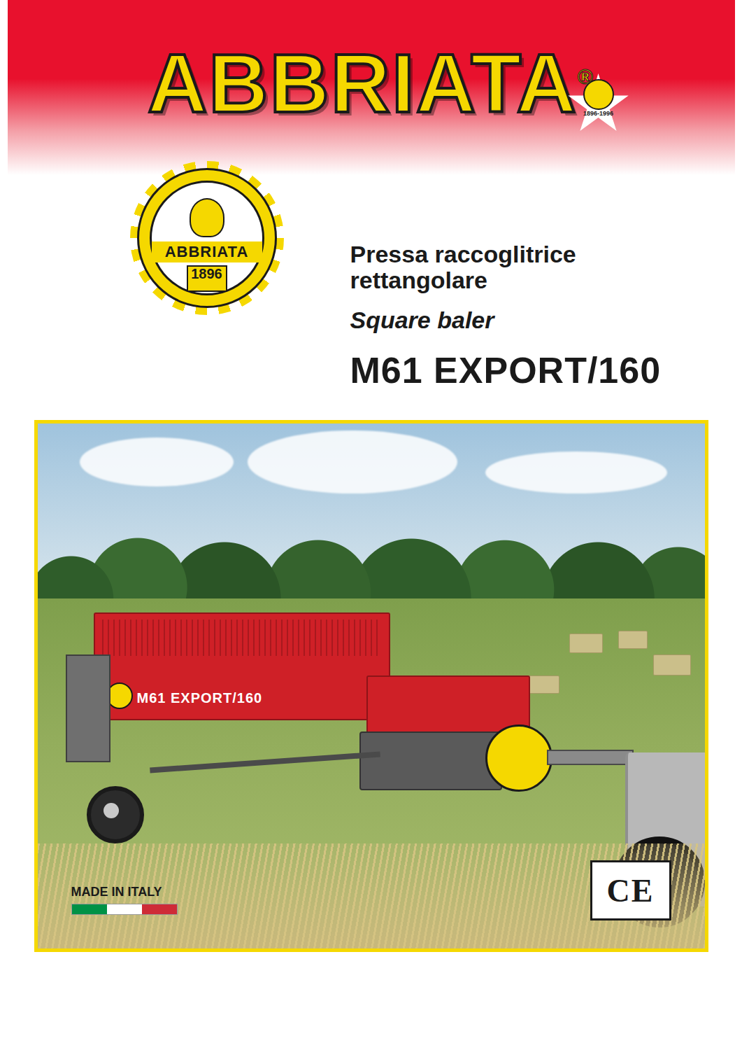ABBRIATA®
1896-1996
ABBRIATA
1896
Pressa raccoglitrice
rettangolare
Square baler
M61 EXPORT/160
M61 EXPORT/160
MADE IN ITALY
CE